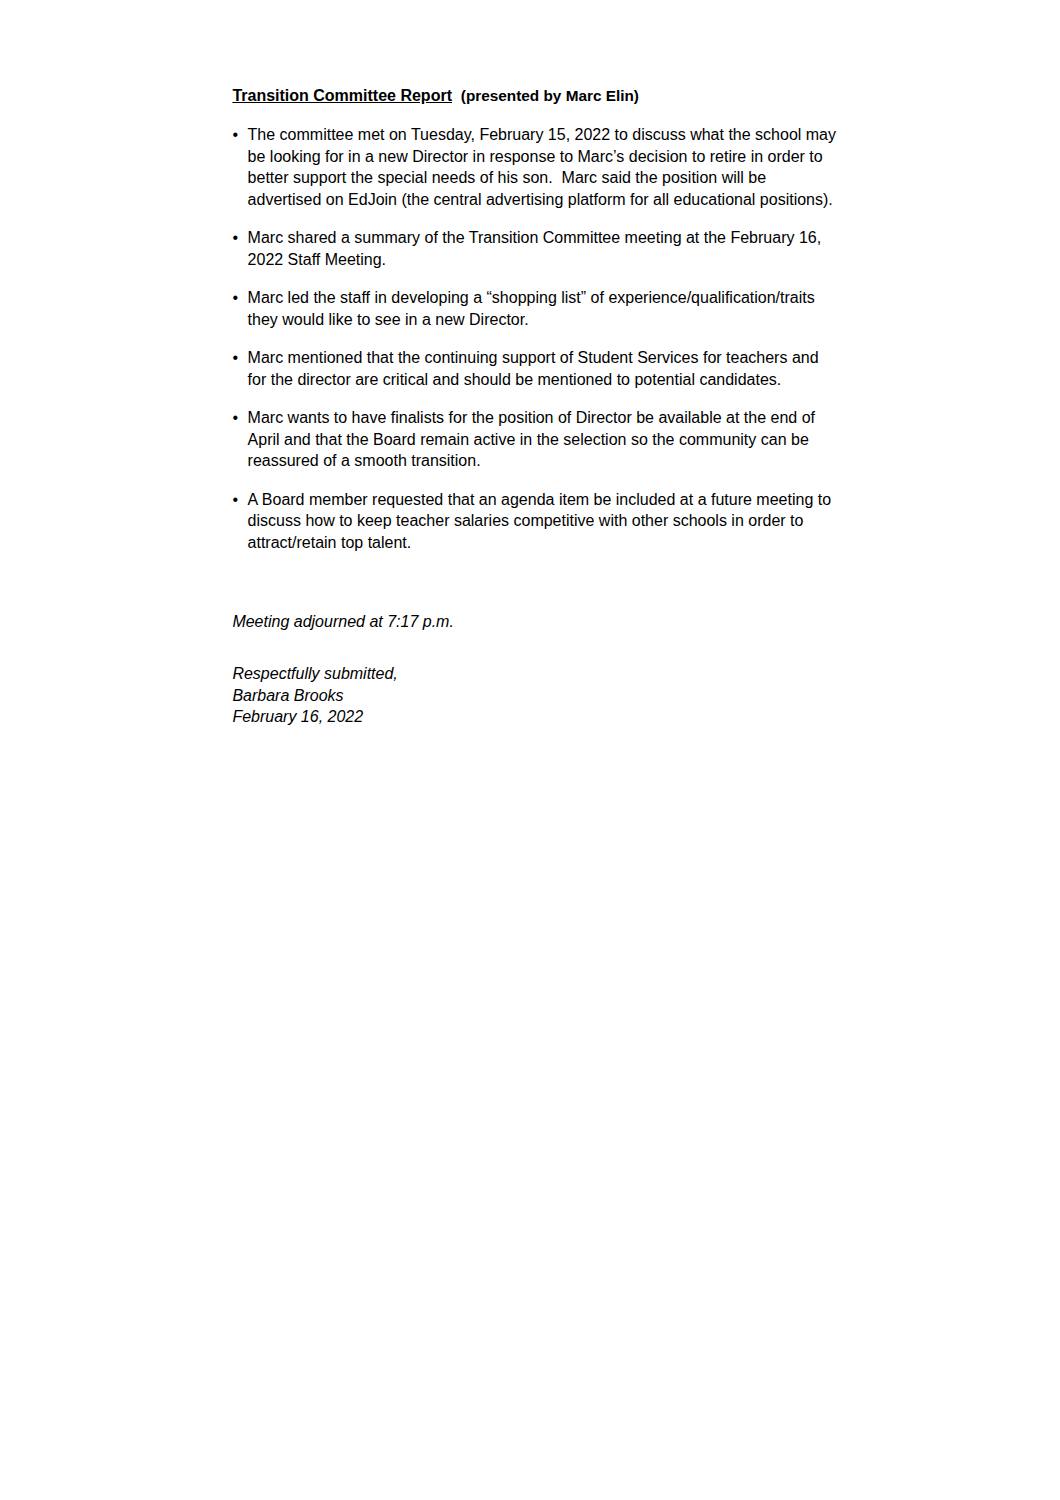Transition Committee Report (presented by Marc Elin)
The committee met on Tuesday, February 15, 2022 to discuss what the school may be looking for in a new Director in response to Marc’s decision to retire in order to better support the special needs of his son. Marc said the position will be advertised on EdJoin (the central advertising platform for all educational positions).
Marc shared a summary of the Transition Committee meeting at the February 16, 2022 Staff Meeting.
Marc led the staff in developing a “shopping list” of experience/qualification/traits they would like to see in a new Director.
Marc mentioned that the continuing support of Student Services for teachers and for the director are critical and should be mentioned to potential candidates.
Marc wants to have finalists for the position of Director be available at the end of April and that the Board remain active in the selection so the community can be reassured of a smooth transition.
A Board member requested that an agenda item be included at a future meeting to discuss how to keep teacher salaries competitive with other schools in order to attract/retain top talent.
Meeting adjourned at 7:17 p.m.
Respectfully submitted,
Barbara Brooks
February 16, 2022